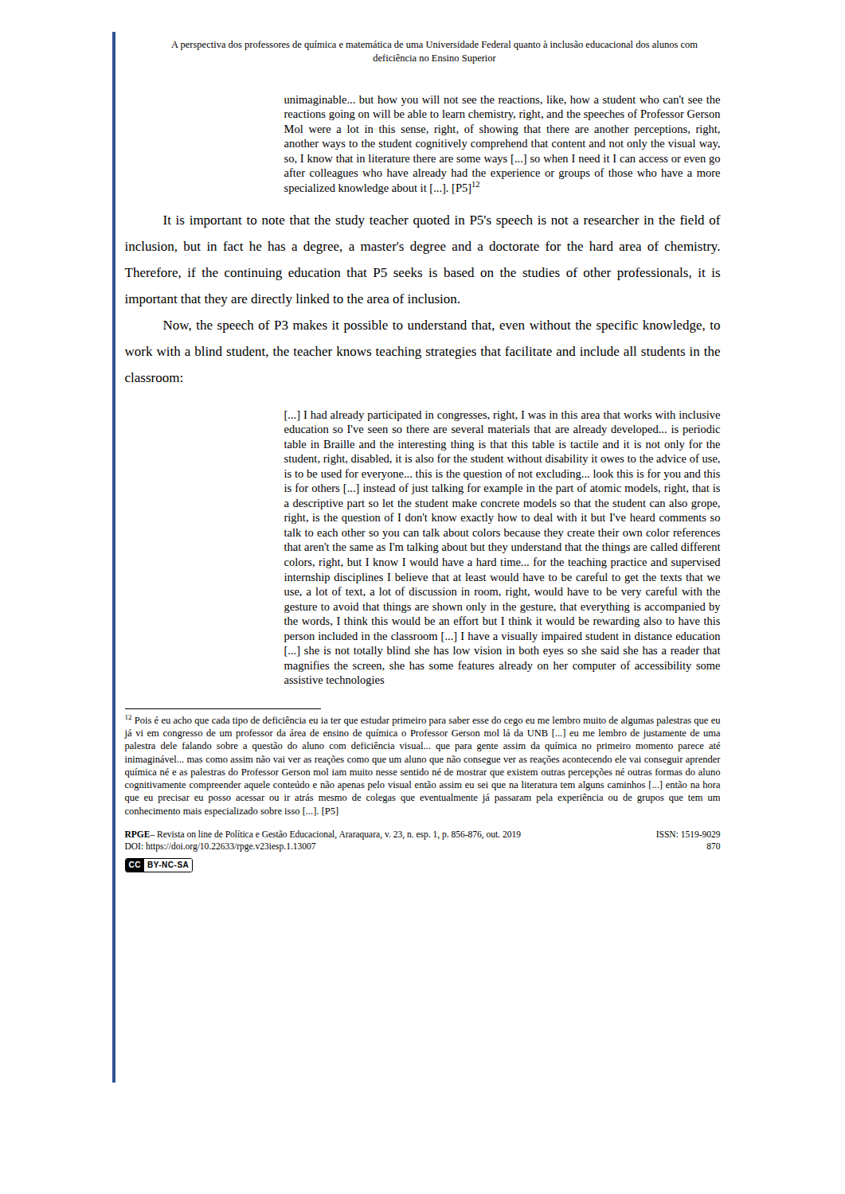A perspectiva dos professores de química e matemática de uma Universidade Federal quanto à inclusão educacional dos alunos com
deficiência no Ensino Superior
unimaginable... but how you will not see the reactions, like, how a student who can't see the reactions going on will be able to learn chemistry, right, and the speeches of Professor Gerson Mol were a lot in this sense, right, of showing that there are another perceptions, right, another ways to the student cognitively comprehend that content and not only the visual way, so, I know that in literature there are some ways [...] so when I need it I can access or even go after colleagues who have already had the experience or groups of those who have a more specialized knowledge about it [...]. [P5]12
It is important to note that the study teacher quoted in P5's speech is not a researcher in the field of inclusion, but in fact he has a degree, a master's degree and a doctorate for the hard area of chemistry. Therefore, if the continuing education that P5 seeks is based on the studies of other professionals, it is important that they are directly linked to the area of inclusion.
Now, the speech of P3 makes it possible to understand that, even without the specific knowledge, to work with a blind student, the teacher knows teaching strategies that facilitate and include all students in the classroom:
[...] I had already participated in congresses, right, I was in this area that works with inclusive education so I've seen so there are several materials that are already developed... is periodic table in Braille and the interesting thing is that this table is tactile and it is not only for the student, right, disabled, it is also for the student without disability it owes to the advice of use, is to be used for everyone... this is the question of not excluding... look this is for you and this is for others [...] instead of just talking for example in the part of atomic models, right, that is a descriptive part so let the student make concrete models so that the student can also grope, right, is the question of I don't know exactly how to deal with it but I've heard comments so talk to each other so you can talk about colors because they create their own color references that aren't the same as I'm talking about but they understand that the things are called different colors, right, but I know I would have a hard time... for the teaching practice and supervised internship disciplines I believe that at least would have to be careful to get the texts that we use, a lot of text, a lot of discussion in room, right, would have to be very careful with the gesture to avoid that things are shown only in the gesture, that everything is accompanied by the words, I think this would be an effort but I think it would be rewarding also to have this person included in the classroom [...] I have a visually impaired student in distance education [...] she is not totally blind she has low vision in both eyes so she said she has a reader that magnifies the screen, she has some features already on her computer of accessibility some assistive technologies
12 Pois é eu acho que cada tipo de deficiência eu ia ter que estudar primeiro para saber esse do cego eu me lembro muito de algumas palestras que eu já vi em congresso de um professor da área de ensino de química o Professor Gerson mol lá da UNB [...] eu me lembro de justamente de uma palestra dele falando sobre a questão do aluno com deficiência visual... que para gente assim da química no primeiro momento parece até inimaginável... mas como assim não vai ver as reações como que um aluno que não consegue ver as reações acontecendo ele vai conseguir aprender química né e as palestras do Professor Gerson mol iam muito nesse sentido né de mostrar que existem outras percepções né outras formas do aluno cognitivamente compreender aquele conteúdo e não apenas pelo visual então assim eu sei que na literatura tem alguns caminhos [...] então na hora que eu precisar eu posso acessar ou ir atrás mesmo de colegas que eventualmente já passaram pela experiência ou de grupos que tem um conhecimento mais especializado sobre isso [...]. [P5]
RPGE– Revista on line de Política e Gestão Educacional, Araraquara, v. 23, n. esp. 1, p. 856-876, out. 2019
ISSN: 1519-9029
DOI: https://doi.org/10.22633/rpge.v23iesp.1.13007
870
CC BY-NC-SA